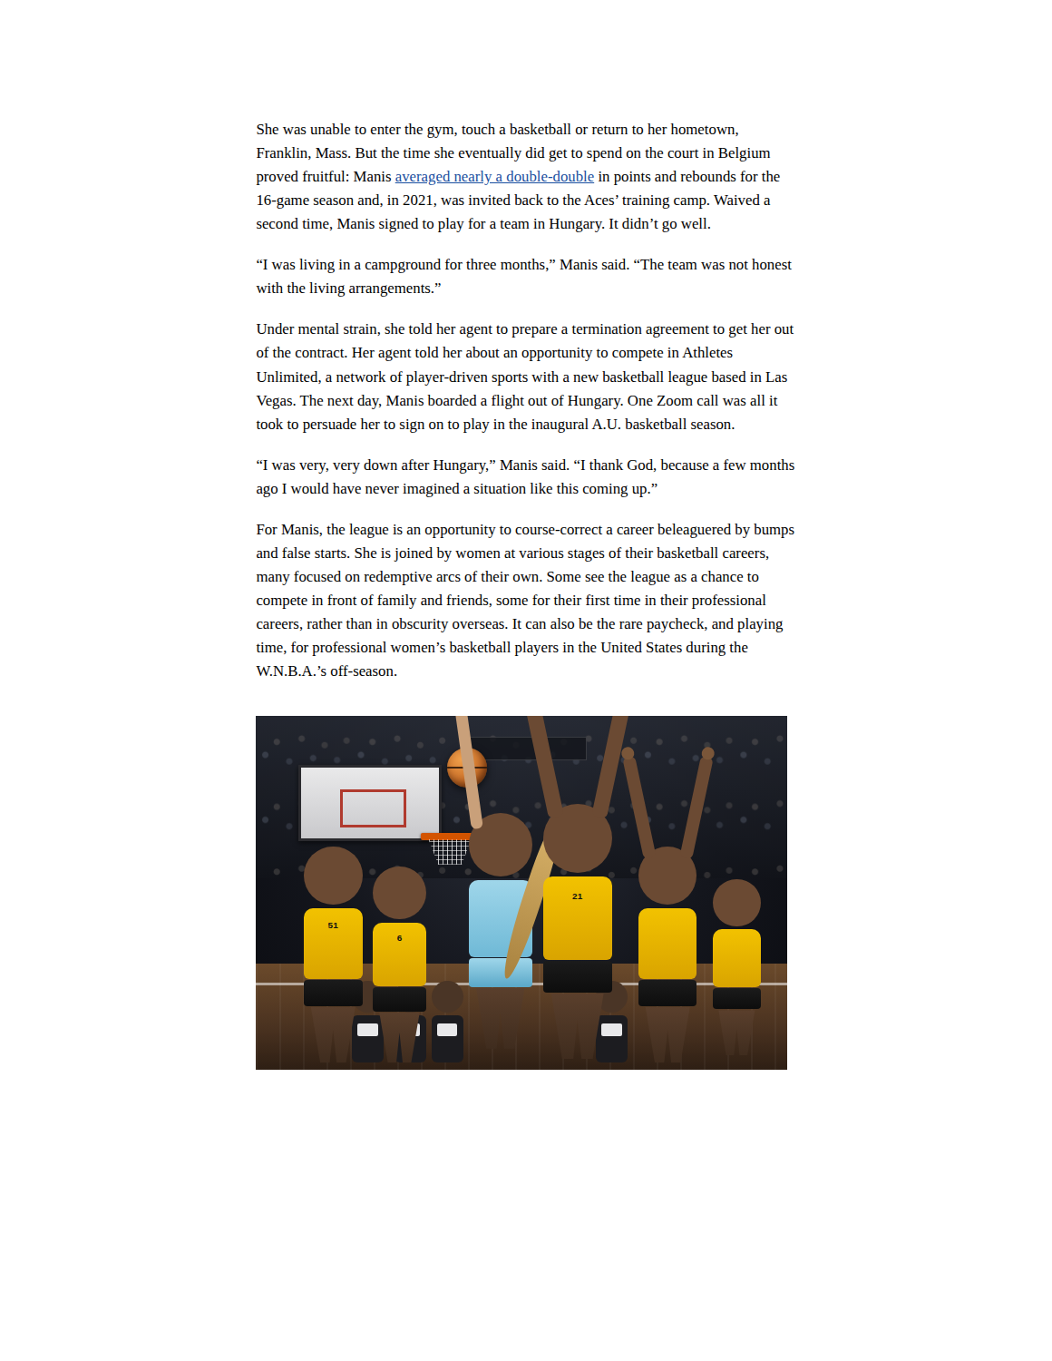She was unable to enter the gym, touch a basketball or return to her hometown, Franklin, Mass. But the time she eventually did get to spend on the court in Belgium proved fruitful: Manis averaged nearly a double-double in points and rebounds for the 16-game season and, in 2021, was invited back to the Aces’ training camp. Waived a second time, Manis signed to play for a team in Hungary. It didn’t go well.
“I was living in a campground for three months,” Manis said. “The team was not honest with the living arrangements.”
Under mental strain, she told her agent to prepare a termination agreement to get her out of the contract. Her agent told her about an opportunity to compete in Athletes Unlimited, a network of player-driven sports with a new basketball league based in Las Vegas. The next day, Manis boarded a flight out of Hungary. One Zoom call was all it took to persuade her to sign on to play in the inaugural A.U. basketball season.
“I was very, very down after Hungary,” Manis said. “I thank God, because a few months ago I would have never imagined a situation like this coming up.”
For Manis, the league is an opportunity to course-correct a career beleaguered by bumps and false starts. She is joined by women at various stages of their basketball careers, many focused on redemptive arcs of their own. Some see the league as a chance to compete in front of family and friends, some for their first time in their professional careers, rather than in obscurity overseas. It can also be the rare paycheck, and playing time, for professional women’s basketball players in the United States during the W.N.B.A.’s off-season.
51
6
21